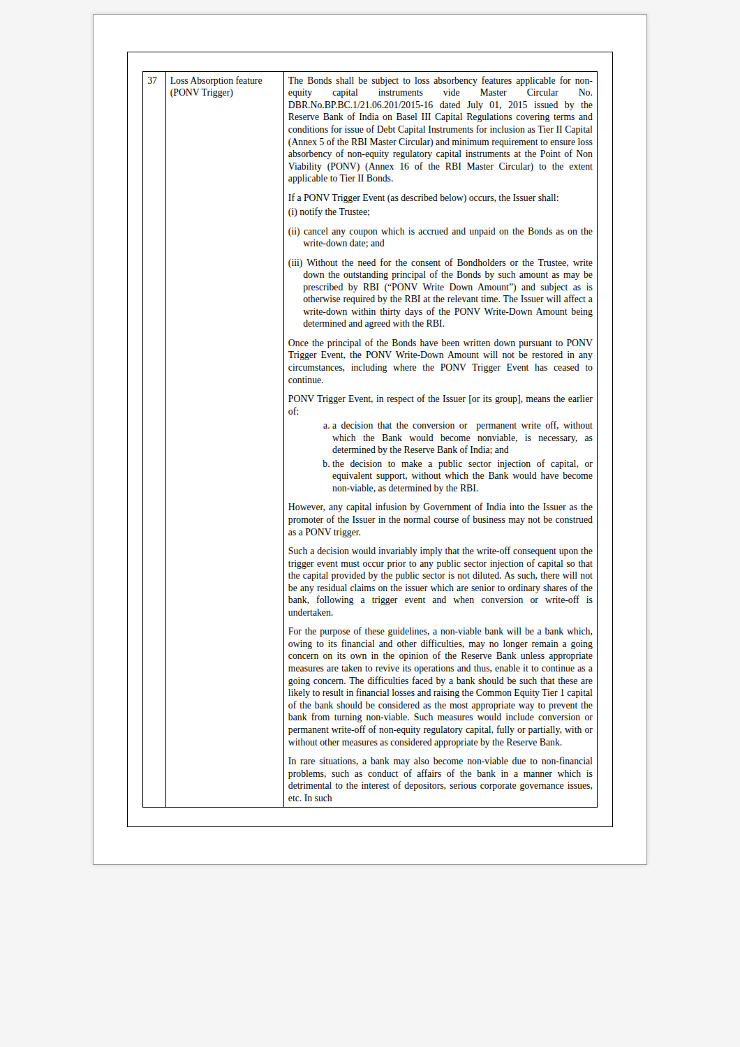| 37 | Loss Absorption feature (PONV Trigger) | The Bonds shall be subject to loss absorbency features applicable for non-equity capital instruments vide Master Circular No. DBR.No.BP.BC.1/21.06.201/2015-16 dated July 01, 2015 issued by the Reserve Bank of India on Basel III Capital Regulations covering terms and conditions for issue of Debt Capital Instruments for inclusion as Tier II Capital (Annex 5 of the RBI Master Circular) and minimum requirement to ensure loss absorbency of non-equity regulatory capital instruments at the Point of Non Viability (PONV) (Annex 16 of the RBI Master Circular) to the extent applicable to Tier II Bonds. If a PONV Trigger Event (as described below) occurs, the Issuer shall: (i) notify the Trustee; (ii) cancel any coupon which is accrued and unpaid on the Bonds as on the write-down date; and (iii) Without the need for the consent of Bondholders or the Trustee, write down the outstanding principal of the Bonds by such amount as may be prescribed by RBI (“PONV Write Down Amount”) and subject as is otherwise required by the RBI at the relevant time. The Issuer will affect a write-down within thirty days of the PONV Write-Down Amount being determined and agreed with the RBI. Once the principal of the Bonds have been written down pursuant to PONV Trigger Event, the PONV Write-Down Amount will not be restored in any circumstances, including where the PONV Trigger Event has ceased to continue. PONV Trigger Event, in respect of the Issuer [or its group], means the earlier of: a decision that the conversion or permanent write off, without which the Bank would become nonviable, is necessary, as determined by the Reserve Bank of India; and the decision to make a public sector injection of capital, or equivalent support, without which the Bank would have become non-viable, as determined by the RBI. However, any capital infusion by Government of India into the Issuer as the promoter of the Issuer in the normal course of business may not be construed as a PONV trigger. Such a decision would invariably imply that the write-off consequent upon the trigger event must occur prior to any public sector injection of capital so that the capital provided by the public sector is not diluted. As such, there will not be any residual claims on the issuer which are senior to ordinary shares of the bank, following a trigger event and when conversion or write-off is undertaken. For the purpose of these guidelines, a non-viable bank will be a bank which, owing to its financial and other difficulties, may no longer remain a going concern on its own in the opinion of the Reserve Bank unless appropriate measures are taken to revive its operations and thus, enable it to continue as a going concern. The difficulties faced by a bank should be such that these are likely to result in financial losses and raising the Common Equity Tier 1 capital of the bank should be considered as the most appropriate way to prevent the bank from turning non-viable. Such measures would include conversion or permanent write-off of non-equity regulatory capital, fully or partially, with or without other measures as considered appropriate by the Reserve Bank. In rare situations, a bank may also become non-viable due to non-financial problems, such as conduct of affairs of the bank in a manner which is detrimental to the interest of depositors, serious corporate governance issues, etc. In such |